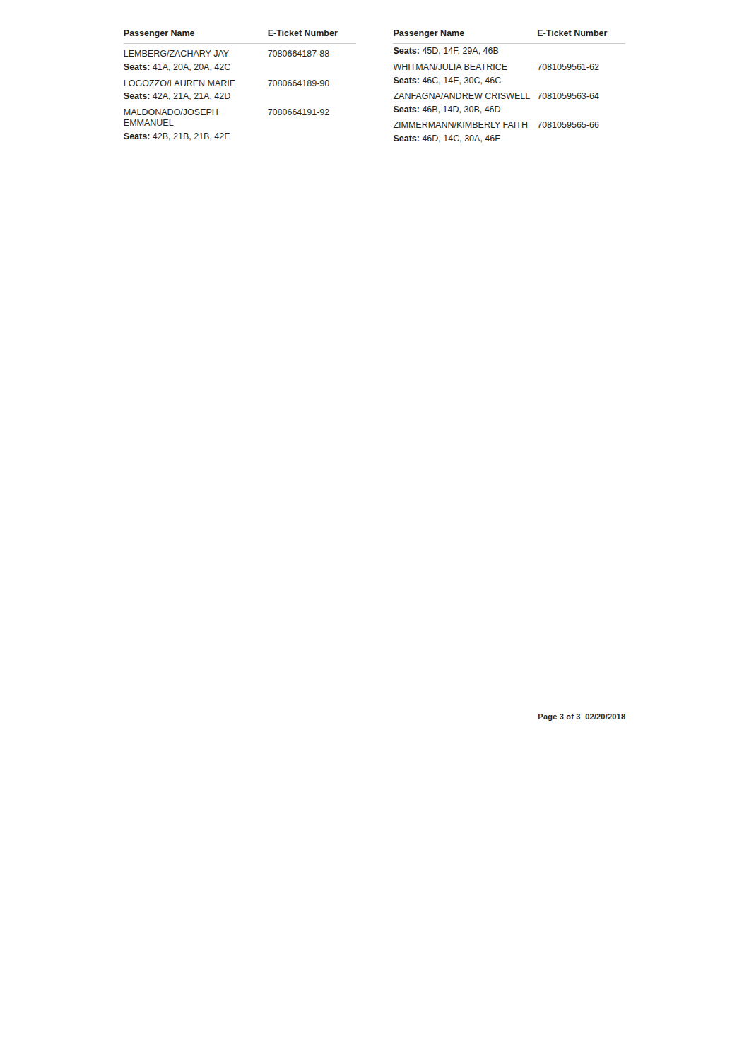| Passenger Name | E-Ticket Number |
| --- | --- |
| LEMBERG/ZACHARY JAY | 7080664187-88 |
| Seats: 41A, 20A, 20A, 42C |
| LOGOZZO/LAUREN MARIE | 7080664189-90 |
| Seats: 42A, 21A, 21A, 42D |
| MALDONADO/JOSEPH EMMANUEL | 7080664191-92 |
| Seats: 42B, 21B, 21B, 42E |
| Passenger Name | E-Ticket Number |
| --- | --- |
| Seats: 45D, 14F, 29A, 46B |
| WHITMAN/JULIA BEATRICE | 7081059561-62 |
| Seats: 46C, 14E, 30C, 46C |
| ZANFAGNA/ANDREW CRISWELL | 7081059563-64 |
| Seats: 46B, 14D, 30B, 46D |
| ZIMMERMANN/KIMBERLY FAITH | 7081059565-66 |
| Seats: 46D, 14C, 30A, 46E |
Page 3 of 3 02/20/2018